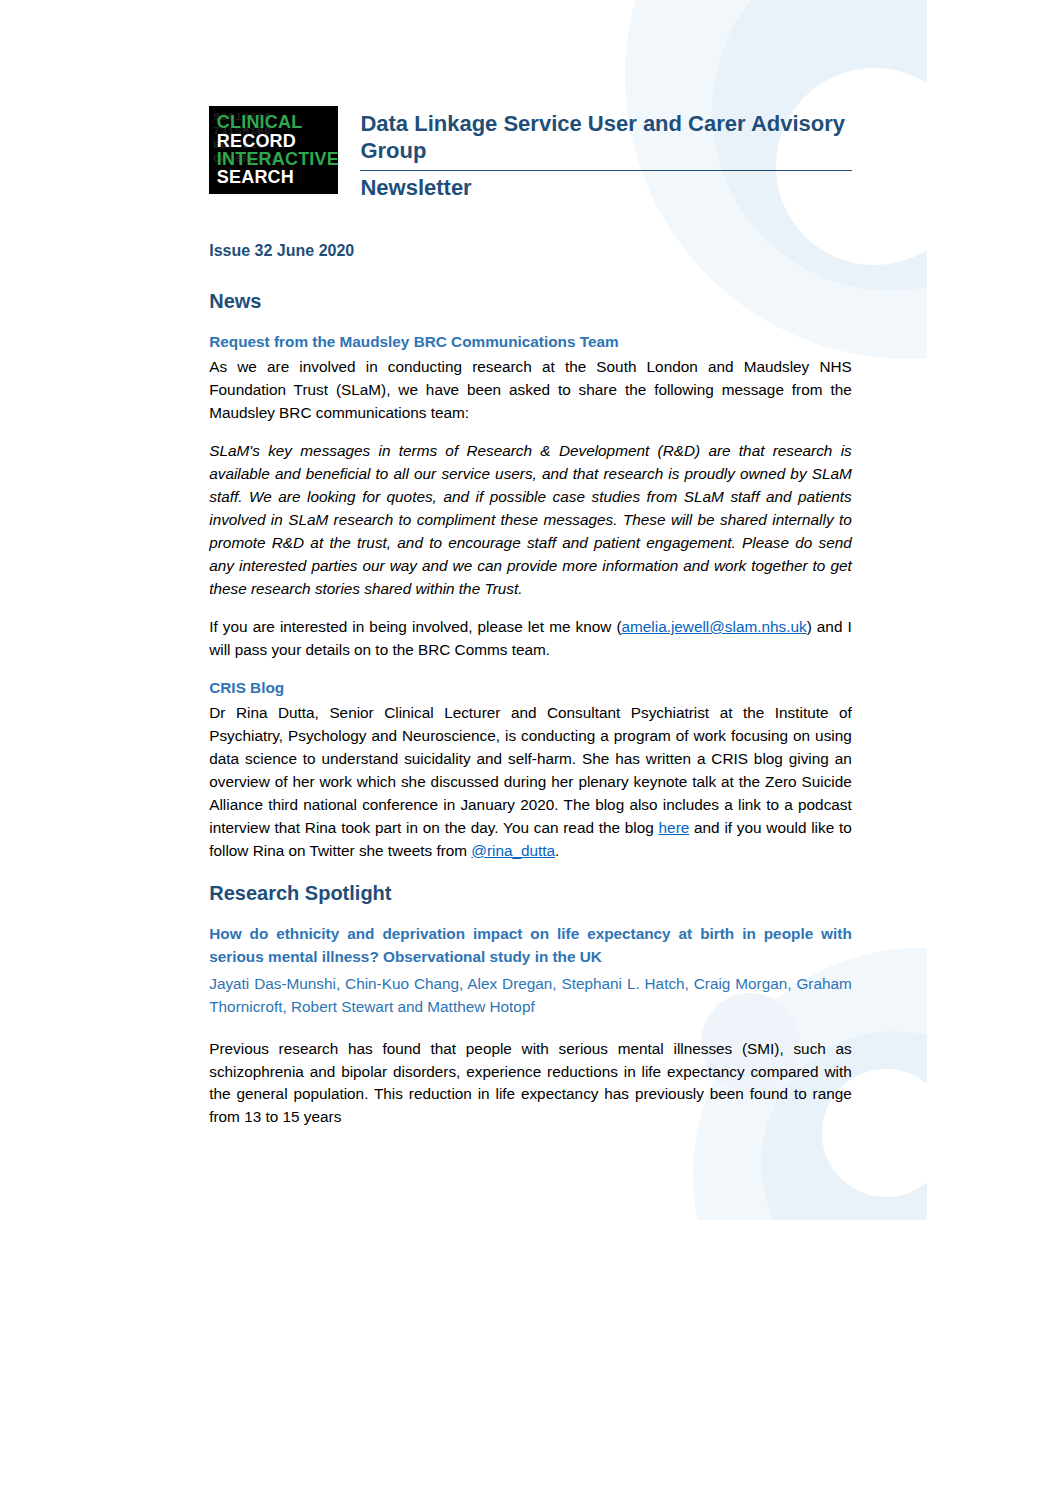92​0​1A86​6
73​1​SM1B​0
B6​4​0​9​2​1
C0​0​0​RS90​A
Clinical
Record
Interactive
Search
Data Linkage Service User and Carer Advisory Group
Newsletter
Issue 32 June 2020
News
Request from the Maudsley BRC Communications Team
As we are involved in conducting research at the South London and Maudsley NHS Foundation Trust (SLaM), we have been asked to share the following message from the Maudsley BRC communications team:
SLaM's key messages in terms of Research & Development (R&D) are that research is available and beneficial to all our service users, and that research is proudly owned by SLaM staff. We are looking for quotes, and if possible case studies from SLaM staff and patients involved in SLaM research to compliment these messages. These will be shared internally to promote R&D at the trust, and to encourage staff and patient engagement. Please do send any interested parties our way and we can provide more information and work together to get these research stories shared within the Trust.
If you are interested in being involved, please let me know (amelia.jewell@slam.nhs.uk) and I will pass your details on to the BRC Comms team.
CRIS Blog
Dr Rina Dutta, Senior Clinical Lecturer and Consultant Psychiatrist at the Institute of Psychiatry, Psychology and Neuroscience, is conducting a program of work focusing on using data science to understand suicidality and self-harm. She has written a CRIS blog giving an overview of her work which she discussed during her plenary keynote talk at the Zero Suicide Alliance third national conference in January 2020. The blog also includes a link to a podcast interview that Rina took part in on the day. You can read the blog here and if you would like to follow Rina on Twitter she tweets from @rina_dutta.
Research Spotlight
How do ethnicity and deprivation impact on life expectancy at birth in people with serious mental illness? Observational study in the UK
Jayati Das-Munshi, Chin-Kuo Chang, Alex Dregan, Stephani L. Hatch, Craig Morgan, Graham Thornicroft, Robert Stewart and Matthew Hotopf
Previous research has found that people with serious mental illnesses (SMI), such as schizophrenia and bipolar disorders, experience reductions in life expectancy compared with the general population. This reduction in life expectancy has previously been found to range from 13 to 15 years